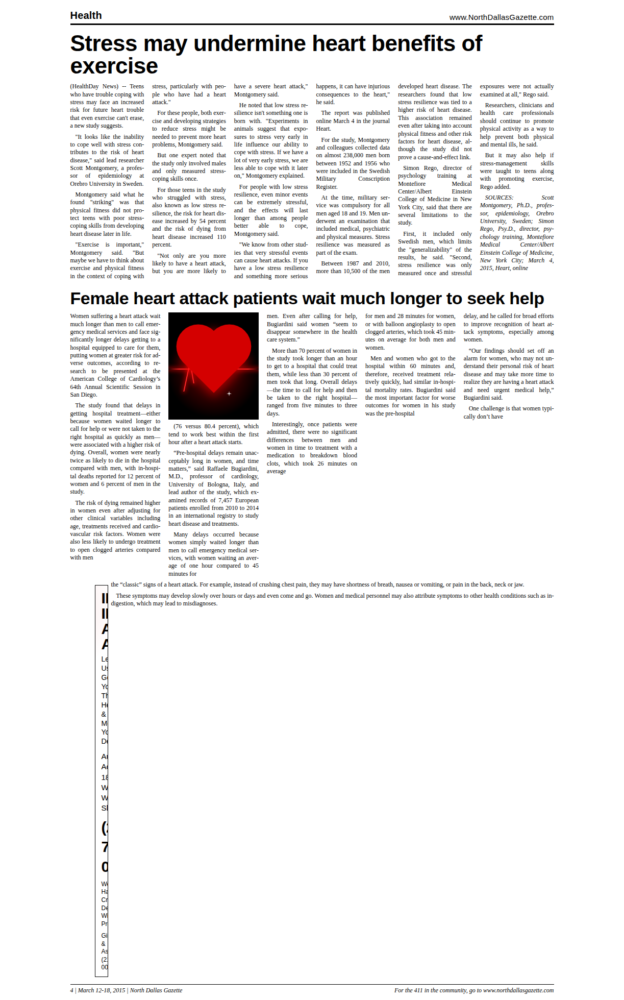Health
www.NorthDallasGazette.com
Stress may undermine heart benefits of exercise
(HealthDay News) -- Teens who have trouble coping with stress may face an increased risk for future heart trouble that even exercise can't erase, a new study suggests.
"It looks like the inability to cope well with stress contributes to the risk of heart disease," said lead researcher Scott Montgomery, a professor of epidemiology at Orebro University in Sweden.
Montgomery said what he found "striking" was that physical fitness did not protect teens with poor stress-coping skills from developing heart disease later in life.
"Exercise is important," Montgomery said. "But maybe we have to think about exercise and physical fitness in the context of coping with stress, particularly with people who have had a heart attack."
For these people, both exercise and developing strategies to reduce stress might be needed to prevent more heart problems, Montgomery said.
But one expert noted that the study only involved males and only measured stress-coping skills once.
For those teens in the study who struggled with stress, also known as low stress resilience, the risk for heart disease increased by 54 percent and the risk of dying from heart disease increased 110 percent.
"Not only are you more likely to have a heart attack, but you are more likely to have a severe heart attack," Montgomery said.
He noted that low stress resilience isn't something one is born with. "Experiments in animals suggest that exposures to stress very early in life influence our ability to cope with stress. If we have a lot of very early stress, we are less able to cope with it later on," Montgomery explained.
For people with low stress resilience, even minor events can be extremely stressful, and the effects will last longer than among people better able to cope, Montgomery said.
"We know from other studies that very stressful events can cause heart attacks. If you have a low stress resilience and something more serious happens, it can have injurious consequences to the heart," he said.
The report was published online March 4 in the journal Heart.
For the study, Montgomery and colleagues collected data on almost 238,000 men born between 1952 and 1956 who were included in the Swedish Military Conscription Register.
At the time, military service was compulsory for all men aged 18 and 19. Men underwent an examination that included medical, psychiatric and physical measures. Stress resilience was measured as part of the exam.
Between 1987 and 2010, more than 10,500 of the men developed heart disease. The researchers found that low stress resilience was tied to a higher risk of heart disease. This association remained even after taking into account physical fitness and other risk factors for heart disease, although the study did not prove a cause-and-effect link.
Simon Rego, director of psychology training at Montefiore Medical Center/Albert Einstein College of Medicine in New York City, said that there are several limitations to the study.
First, it included only Swedish men, which limits the "generalizability" of the results, he said. "Second, stress resilience was only measured once and stressful exposures were not actually examined at all," Rego said.
Researchers, clinicians and health care professionals should continue to promote physical activity as a way to help prevent both physical and mental ills, he said.
But it may also help if stress-management skills were taught to teens along with promoting exercise, Rego added.
SOURCES: Scott Montgomery, Ph.D., professor, epidemiology, Orebro University, Sweden; Simon Rego, Psy.D., director, psychology training, Montefiore Medical Center/Albert Einstein College of Medicine, New York City; March 4, 2015, Heart, online
Female heart attack patients wait much longer to seek help
Women suffering a heart attack wait much longer than men to call emergency medical services and face significantly longer delays getting to a hospital equipped to care for them, putting women at greater risk for adverse outcomes, according to research to be presented at the American College of Cardiology’s 64th Annual Scientific Session in San Diego.
The study found that delays in getting hospital treatment—either because women waited longer to call for help or were not taken to the right hospital as quickly as men—were associated with a higher risk of dying. Overall, women were nearly twice as likely to die in the hospital compared with men, with in-hospital deaths reported for 12 percent of women and 6 percent of men in the study.
The risk of dying remained higher in women even after adjusting for other clinical variables including age, treatments received and cardiovascular risk factors. Women were also less likely to undergo treatment to open clogged arteries compared with men
(76 versus 80.4 percent), which tend to work best within the first hour after a heart attack starts.
“Pre-hospital delays remain unacceptably long in women, and time matters,” said Raffaele Bugiardini, M.D., professor of cardiology, University of Bologna, Italy, and lead author of the study, which examined records of 7,457 European patients enrolled from 2010 to 2014 in an international registry to study heart disease and treatments.
Many delays occurred because women simply waited longer than men to call emergency medical services, with women waiting an average of one hour compared to 45 minutes for
men. Even after calling for help, Bugiardini said women “seem to disappear somewhere in the health care system.”
More than 70 percent of women in the study took longer than an hour to get to a hospital that could treat them, while less than 30 percent of men took that long. Overall delays—the time to call for help and then be taken to the right hospital—ranged from five minutes to three days.
Interestingly, once patients were admitted, there were no significant differences between men and women in time to treatment with a medication to breakdown blood clots, which took 26 minutes on average
for men and 28 minutes for women, or with balloon angioplasty to open clogged arteries, which took 45 minutes on average for both men and women.
Men and women who got to the hospital within 60 minutes and, therefore, received treatment relatively quickly, had similar in-hospital mortality rates. Bugiardini said the most important factor for worse outcomes for women in his study was the pre-hospital
delay, and he called for broad efforts to improve recognition of heart attack symptoms, especially among women.
“Our findings should set off an alarm for women, who may not understand their personal risk of heart disease and may take more time to realize they are having a heart attack and need urgent medical help,” Bugiardini said.
One challenge is that women typically don’t have
INJURED IN AN ACCIDENT?
Let Us Get You The Help & Money You Deserve
Auto Accidents
18 Wheeler Wrecks
Slip & Fall
(214) 749-0040
We Also Handle Criminal
Defense & Wills and
Probate
Gina Smith & Associates
(214) 749-0040
Free Personal Injury
Consultation
the “classic” signs of a heart attack. For example, instead of crushing chest pain, they may have shortness of breath, nausea or vomiting, or pain in the back, neck or jaw.
These symptoms may develop slowly over hours or days and even come and go. Women and medical personnel may also attribute symptoms to other health conditions such as indigestion, which may lead to misdiagnoses.
4 | March 12-18, 2015 | North Dallas Gazette
For the 411 in the community, go to www.northdallasgazette.com